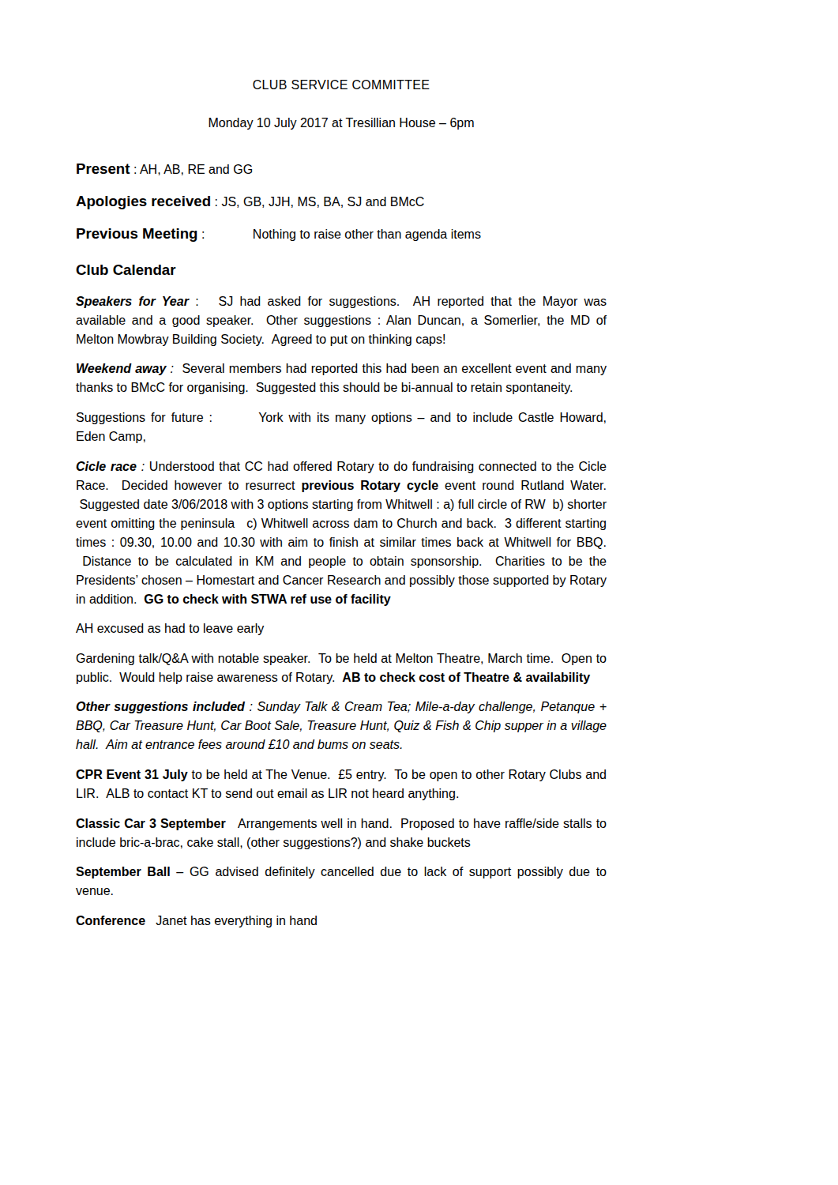CLUB SERVICE COMMITTEE
Monday 10 July 2017 at Tresillian House – 6pm
Present : AH, AB, RE and GG
Apologies received : JS, GB, JJH, MS, BA, SJ and BMcC
Previous Meeting : Nothing to raise other than agenda items
Club Calendar
Speakers for Year : SJ had asked for suggestions. AH reported that the Mayor was available and a good speaker. Other suggestions : Alan Duncan, a Somerlier, the MD of Melton Mowbray Building Society. Agreed to put on thinking caps!
Weekend away : Several members had reported this had been an excellent event and many thanks to BMcC for organising. Suggested this should be bi-annual to retain spontaneity.
Suggestions for future : York with its many options – and to include Castle Howard, Eden Camp,
Cicle race : Understood that CC had offered Rotary to do fundraising connected to the Cicle Race. Decided however to resurrect previous Rotary cycle event round Rutland Water. Suggested date 3/06/2018 with 3 options starting from Whitwell : a) full circle of RW b) shorter event omitting the peninsula c) Whitwell across dam to Church and back. 3 different starting times : 09.30, 10.00 and 10.30 with aim to finish at similar times back at Whitwell for BBQ. Distance to be calculated in KM and people to obtain sponsorship. Charities to be the Presidents’ chosen – Homestart and Cancer Research and possibly those supported by Rotary in addition. GG to check with STWA ref use of facility
AH excused as had to leave early
Gardening talk/Q&A with notable speaker. To be held at Melton Theatre, March time. Open to public. Would help raise awareness of Rotary. AB to check cost of Theatre & availability
Other suggestions included : Sunday Talk & Cream Tea; Mile-a-day challenge, Petanque + BBQ, Car Treasure Hunt, Car Boot Sale, Treasure Hunt, Quiz & Fish & Chip supper in a village hall. Aim at entrance fees around £10 and bums on seats.
CPR Event 31 July to be held at The Venue. £5 entry. To be open to other Rotary Clubs and LIR. ALB to contact KT to send out email as LIR not heard anything.
Classic Car 3 September Arrangements well in hand. Proposed to have raffle/side stalls to include bric-a-brac, cake stall, (other suggestions?) and shake buckets
September Ball – GG advised definitely cancelled due to lack of support possibly due to venue.
Conference Janet has everything in hand